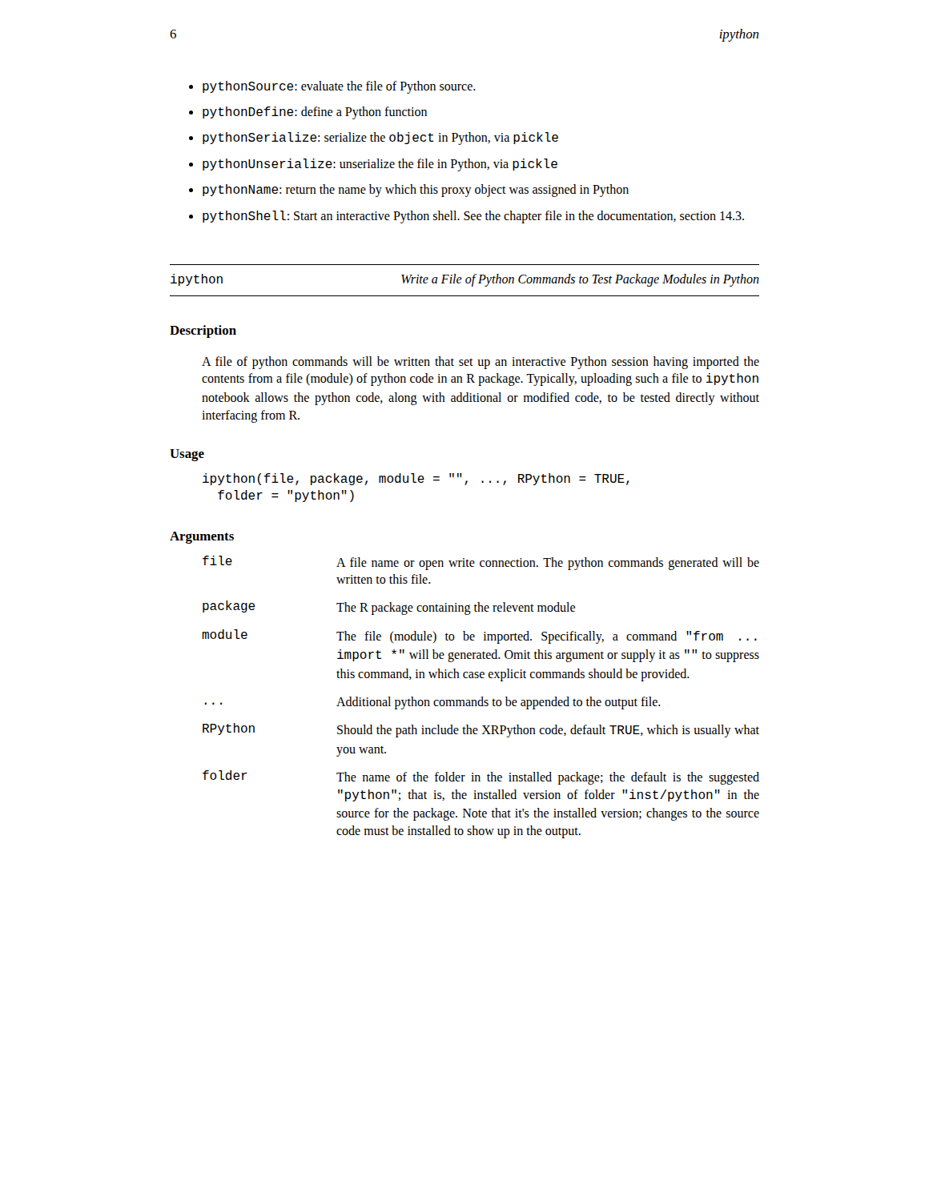6 ipython
pythonSource: evaluate the file of Python source.
pythonDefine: define a Python function
pythonSerialize: serialize the object in Python, via pickle
pythonUnserialize: unserialize the file in Python, via pickle
pythonName: return the name by which this proxy object was assigned in Python
pythonShell: Start an interactive Python shell. See the chapter file in the documentation, section 14.3.
ipython Write a File of Python Commands to Test Package Modules in Python
Description
A file of python commands will be written that set up an interactive Python session having imported the contents from a file (module) of python code in an R package. Typically, uploading such a file to ipython notebook allows the python code, along with additional or modified code, to be tested directly without interfacing from R.
Usage
ipython(file, package, module = "", ..., RPython = TRUE,
  folder = "python")
Arguments
file
A file name or open write connection. The python commands generated will be written to this file.
package
The R package containing the relevent module
module
The file (module) to be imported. Specifically, a command "from ... import *" will be generated. Omit this argument or supply it as "" to suppress this command, in which case explicit commands should be provided.
...
Additional python commands to be appended to the output file.
RPython
Should the path include the XRPython code, default TRUE, which is usually what you want.
folder
The name of the folder in the installed package; the default is the suggested "python"; that is, the installed version of folder "inst/python" in the source for the package. Note that it's the installed version; changes to the source code must be installed to show up in the output.